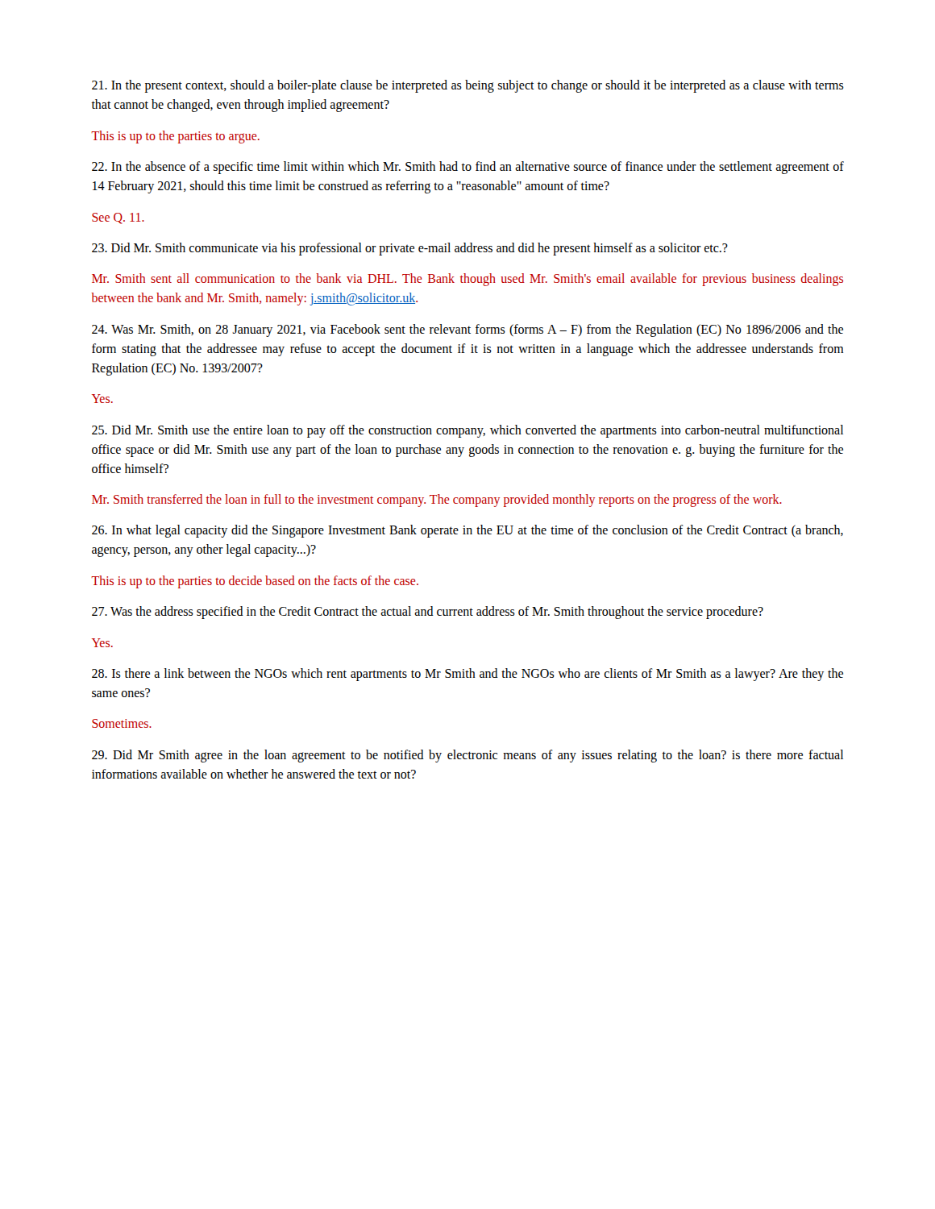21. In the present context, should a boiler-plate clause be interpreted as being subject to change or should it be interpreted as a clause with terms that cannot be changed, even through implied agreement?
This is up to the parties to argue.
22. In the absence of a specific time limit within which Mr. Smith had to find an alternative source of finance under the settlement agreement of 14 February 2021, should this time limit be construed as referring to a "reasonable" amount of time?
See Q. 11.
23. Did Mr. Smith communicate via his professional or private e-mail address and did he present himself as a solicitor etc.?
Mr. Smith sent all communication to the bank via DHL. The Bank though used Mr. Smith's email available for previous business dealings between the bank and Mr. Smith, namely: j.smith@solicitor.uk.
24. Was Mr. Smith, on 28 January 2021, via Facebook sent the relevant forms (forms A – F) from the Regulation (EC) No 1896/2006 and the form stating that the addressee may refuse to accept the document if it is not written in a language which the addressee understands from Regulation (EC) No. 1393/2007?
Yes.
25. Did Mr. Smith use the entire loan to pay off the construction company, which converted the apartments into carbon-neutral multifunctional office space or did Mr. Smith use any part of the loan to purchase any goods in connection to the renovation e. g. buying the furniture for the office himself?
Mr. Smith transferred the loan in full to the investment company. The company provided monthly reports on the progress of the work.
26. In what legal capacity did the Singapore Investment Bank operate in the EU at the time of the conclusion of the Credit Contract (a branch, agency, person, any other legal capacity...)?
This is up to the parties to decide based on the facts of the case.
27. Was the address specified in the Credit Contract the actual and current address of Mr. Smith throughout the service procedure?
Yes.
28. Is there a link between the NGOs which rent apartments to Mr Smith and the NGOs who are clients of Mr Smith as a lawyer? Are they the same ones?
Sometimes.
29. Did Mr Smith agree in the loan agreement to be notified by electronic means of any issues relating to the loan? is there more factual informations available on whether he answered the text or not?